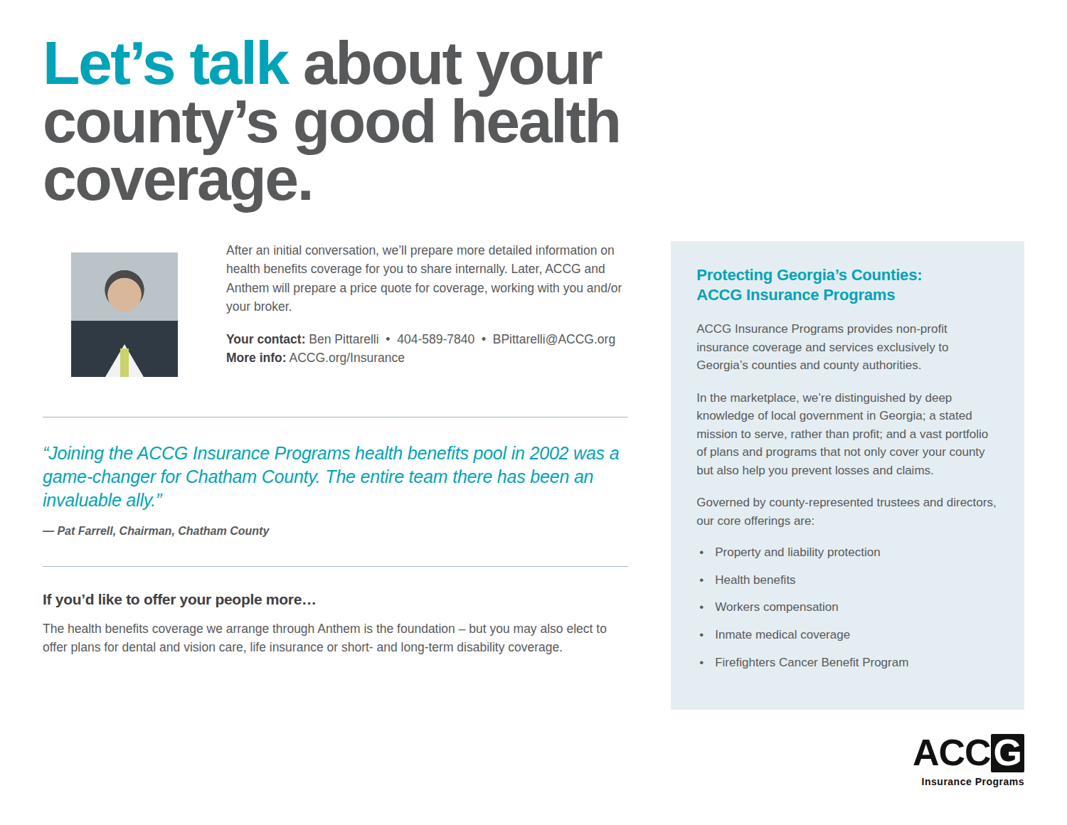Let’s talk about your county’s good health coverage.
After an initial conversation, we’ll prepare more detailed information on health benefits coverage for you to share internally. Later, ACCG and Anthem will prepare a price quote for coverage, working with you and/or your broker.
Your contact: Ben Pittarelli • 404-589-7840 • BPittarelli@ACCG.org
More info: ACCG.org/Insurance
“Joining the ACCG Insurance Programs health benefits pool in 2002 was a game-changer for Chatham County. The entire team there has been an invaluable ally.”
— Pat Farrell, Chairman, Chatham County
If you’d like to offer your people more…
The health benefits coverage we arrange through Anthem is the foundation – but you may also elect to offer plans for dental and vision care, life insurance or short- and long-term disability coverage.
Protecting Georgia’s Counties:
ACCG Insurance Programs
ACCG Insurance Programs provides non-profit insurance coverage and services exclusively to Georgia’s counties and county authorities.
In the marketplace, we’re distinguished by deep knowledge of local government in Georgia; a stated mission to serve, rather than profit; and a vast portfolio of plans and programs that not only cover your county but also help you prevent losses and claims.
Governed by county-represented trustees and directors, our core offerings are:
Property and liability protection
Health benefits
Workers compensation
Inmate medical coverage
Firefighters Cancer Benefit Program
ACCG
Insurance Programs